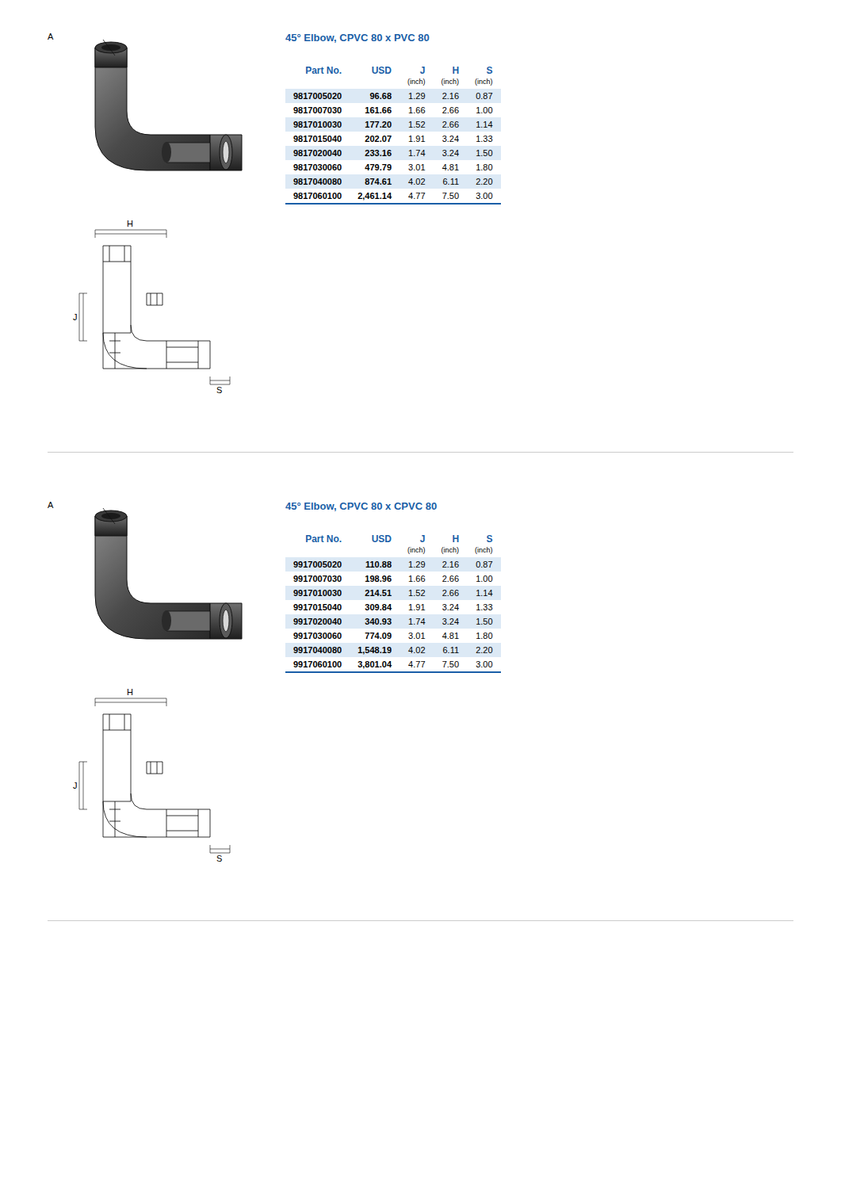A
H J S
45° Elbow, CPVC 80 x PVC 80
| Part No. | USD | J | H | S |
| --- | --- | --- | --- | --- |
| | | (inch) | (inch) | (inch) |
| 9817005020 | 96.68 | 1.29 | 2.16 | 0.87 |
| 9817007030 | 161.66 | 1.66 | 2.66 | 1.00 |
| 9817010030 | 177.20 | 1.52 | 2.66 | 1.14 |
| 9817015040 | 202.07 | 1.91 | 3.24 | 1.33 |
| 9817020040 | 233.16 | 1.74 | 3.24 | 1.50 |
| 9817030060 | 479.79 | 3.01 | 4.81 | 1.80 |
| 9817040080 | 874.61 | 4.02 | 6.11 | 2.20 |
| 9817060100 | 2,461.14 | 4.77 | 7.50 | 3.00 |
A
H J S
45° Elbow, CPVC 80 x CPVC 80
| Part No. | USD | J | H | S |
| --- | --- | --- | --- | --- |
| | | (inch) | (inch) | (inch) |
| 9917005020 | 110.88 | 1.29 | 2.16 | 0.87 |
| 9917007030 | 198.96 | 1.66 | 2.66 | 1.00 |
| 9917010030 | 214.51 | 1.52 | 2.66 | 1.14 |
| 9917015040 | 309.84 | 1.91 | 3.24 | 1.33 |
| 9917020040 | 340.93 | 1.74 | 3.24 | 1.50 |
| 9917030060 | 774.09 | 3.01 | 4.81 | 1.80 |
| 9917040080 | 1,548.19 | 4.02 | 6.11 | 2.20 |
| 9917060100 | 3,801.04 | 4.77 | 7.50 | 3.00 |